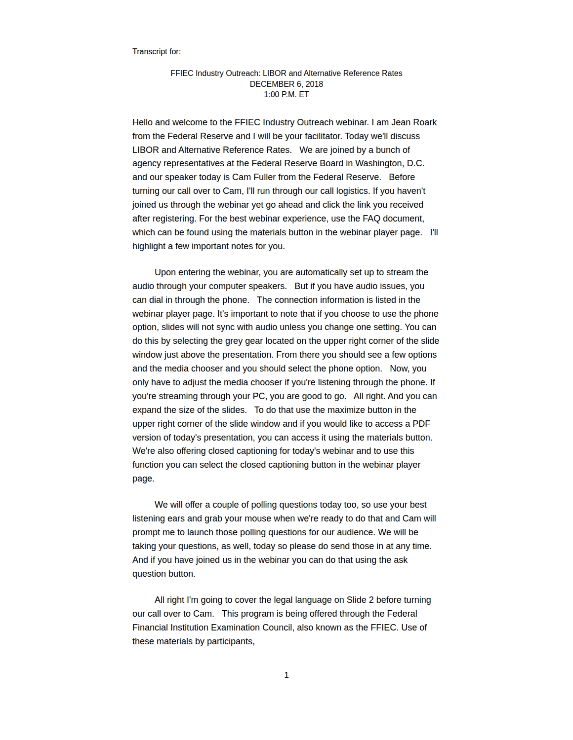Transcript for:
FFIEC Industry Outreach: LIBOR and Alternative Reference Rates
DECEMBER 6, 2018
1:00 P.M. ET
Hello and welcome to the FFIEC Industry Outreach webinar. I am Jean Roark from the Federal Reserve and I will be your facilitator. Today we'll discuss LIBOR and Alternative Reference Rates. We are joined by a bunch of agency representatives at the Federal Reserve Board in Washington, D.C. and our speaker today is Cam Fuller from the Federal Reserve. Before turning our call over to Cam, I'll run through our call logistics. If you haven't joined us through the webinar yet go ahead and click the link you received after registering. For the best webinar experience, use the FAQ document, which can be found using the materials button in the webinar player page. I'll highlight a few important notes for you.
Upon entering the webinar, you are automatically set up to stream the audio through your computer speakers. But if you have audio issues, you can dial in through the phone. The connection information is listed in the webinar player page. It's important to note that if you choose to use the phone option, slides will not sync with audio unless you change one setting. You can do this by selecting the grey gear located on the upper right corner of the slide window just above the presentation. From there you should see a few options and the media chooser and you should select the phone option. Now, you only have to adjust the media chooser if you're listening through the phone. If you're streaming through your PC, you are good to go. All right. And you can expand the size of the slides. To do that use the maximize button in the upper right corner of the slide window and if you would like to access a PDF version of today's presentation, you can access it using the materials button. We're also offering closed captioning for today's webinar and to use this function you can select the closed captioning button in the webinar player page.
We will offer a couple of polling questions today too, so use your best listening ears and grab your mouse when we're ready to do that and Cam will prompt me to launch those polling questions for our audience. We will be taking your questions, as well, today so please do send those in at any time. And if you have joined us in the webinar you can do that using the ask question button.
All right I'm going to cover the legal language on Slide 2 before turning our call over to Cam. This program is being offered through the Federal Financial Institution Examination Council, also known as the FFIEC. Use of these materials by participants,
1